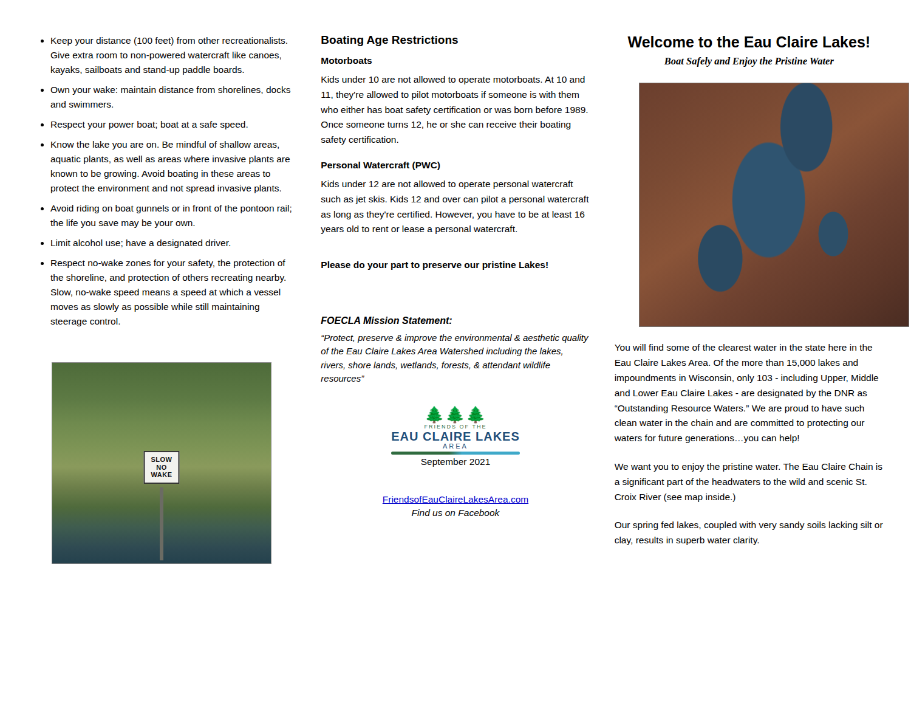Keep your distance (100 feet) from other recreationalists. Give extra room to non-powered watercraft like canoes, kayaks, sailboats and stand-up paddle boards.
Own your wake: maintain distance from shorelines, docks and swimmers.
Respect your power boat; boat at a safe speed.
Know the lake you are on. Be mindful of shallow areas, aquatic plants, as well as areas where invasive plants are known to be growing. Avoid boating in these areas to protect the environment and not spread invasive plants.
Avoid riding on boat gunnels or in front of the pontoon rail; the life you save may be your own.
Limit alcohol use; have a designated driver.
Respect no-wake zones for your safety, the protection of the shoreline, and protection of others recreating nearby. Slow, no-wake speed means a speed at which a vessel moves as slowly as possible while still maintaining steerage control.
SLOW
NO
WAKE
Boating Age Restrictions
Motorboats
Kids under 10 are not allowed to operate motorboats. At 10 and 11, they're allowed to pilot motorboats if someone is with them who either has boat safety certification or was born before 1989. Once someone turns 12, he or she can receive their boating safety certification.
Personal Watercraft (PWC)
Kids under 12 are not allowed to operate personal watercraft such as jet skis. Kids 12 and over can pilot a personal watercraft as long as they're certified. However, you have to be at least 16 years old to rent or lease a personal watercraft.
Please do your part to preserve our pristine Lakes!
FOECLA Mission Statement:
“Protect, preserve & improve the environmental & aesthetic quality of the Eau Claire Lakes Area Watershed including the lakes, rivers, shore lands, wetlands, forests, & attendant wildlife resources”
🌲🌲🌲
FRIENDS OF THE
EAU CLAIRE LAKES
AREA
September 2021
FriendsofEauClaireLakesArea.com
Find us on Facebook
Welcome to the Eau Claire Lakes!
Boat Safely and Enjoy the Pristine Water
You will find some of the clearest water in the state here in the Eau Claire Lakes Area. Of the more than 15,000 lakes and impoundments in Wisconsin, only 103 - including Upper, Middle and Lower Eau Claire Lakes - are designated by the DNR as “Outstanding Resource Waters.” We are proud to have such clean water in the chain and are committed to protecting our waters for future generations…you can help!
We want you to enjoy the pristine water. The Eau Claire Chain is a significant part of the headwaters to the wild and scenic St. Croix River (see map inside.)
Our spring fed lakes, coupled with very sandy soils lacking silt or clay, results in superb water clarity.